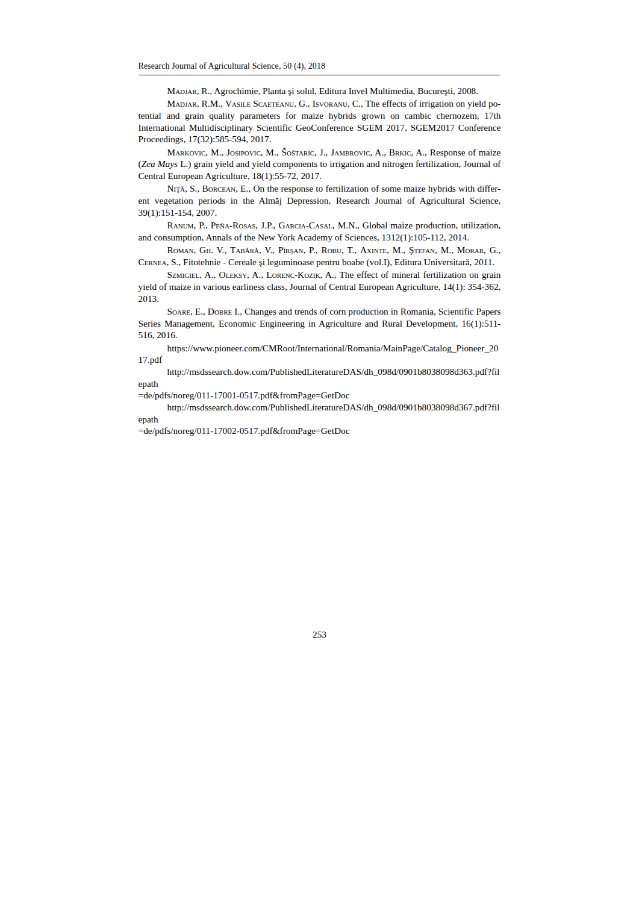Research Journal of Agricultural Science, 50 (4), 2018
Madjar, R., Agrochimie, Planta şi solul, Editura Invel Multimedia, Bucureşti, 2008.
Madjar, R.M., Vasile Scaeteanu, G., Isvoranu, C., The effects of irrigation on yield potential and grain quality parameters for maize hybrids grown on cambic chernozem, 17th International Multidisciplinary Scientific GeoConference SGEM 2017, SGEM2017 Conference Proceedings, 17(32):585-594, 2017.
Markovic, M., Josipovic, M., Šoštaric, J., Jambrovic, A., Brkic, A., Response of maize (Zea Mays L.) grain yield and yield components to irrigation and nitrogen fertilization, Journal of Central European Agriculture, 18(1):55-72, 2017.
Niţă, S., Borcean, E., On the response to fertilization of some maize hybrids with different vegetation periods in the Almăj Depression, Research Journal of Agricultural Science, 39(1):151-154, 2007.
Ranum, P., Peña-Rosas, J.P., Garcia-Casal, M.N., Global maize production, utilization, and consumption, Annals of the New York Academy of Sciences, 1312(1):105-112, 2014.
Roman, Gh. V., Tabără, V., Pîrşan, P., Robu, T., Axinte, M., Ştefan, M., Morar, G., Cernea, S., Fitotehnie - Cereale şi leguminoase pentru boabe (vol.I), Editura Universitară, 2011.
Szmigiel, A., Oleksy, A., Lorenc-Kozik, A., The effect of mineral fertilization on grain yield of maize in various earliness class, Journal of Central European Agriculture, 14(1): 354-362, 2013.
Soare, E., Dobre I., Changes and trends of corn production in Romania, Scientific Papers Series Management, Economic Engineering in Agriculture and Rural Development, 16(1):511-516, 2016.
https://www.pioneer.com/CMRoot/International/Romania/MainPage/Catalog_Pioneer_2017.pdf
http://msdssearch.dow.com/PublishedLiteratureDAS/dh_098d/0901b8038098d363.pdf?filepath
=de/pdfs/noreg/011-17001-0517.pdf&fromPage=GetDoc
http://msdssearch.dow.com/PublishedLiteratureDAS/dh_098d/0901b8038098d367.pdf?filepath
=de/pdfs/noreg/011-17002-0517.pdf&fromPage=GetDoc
253